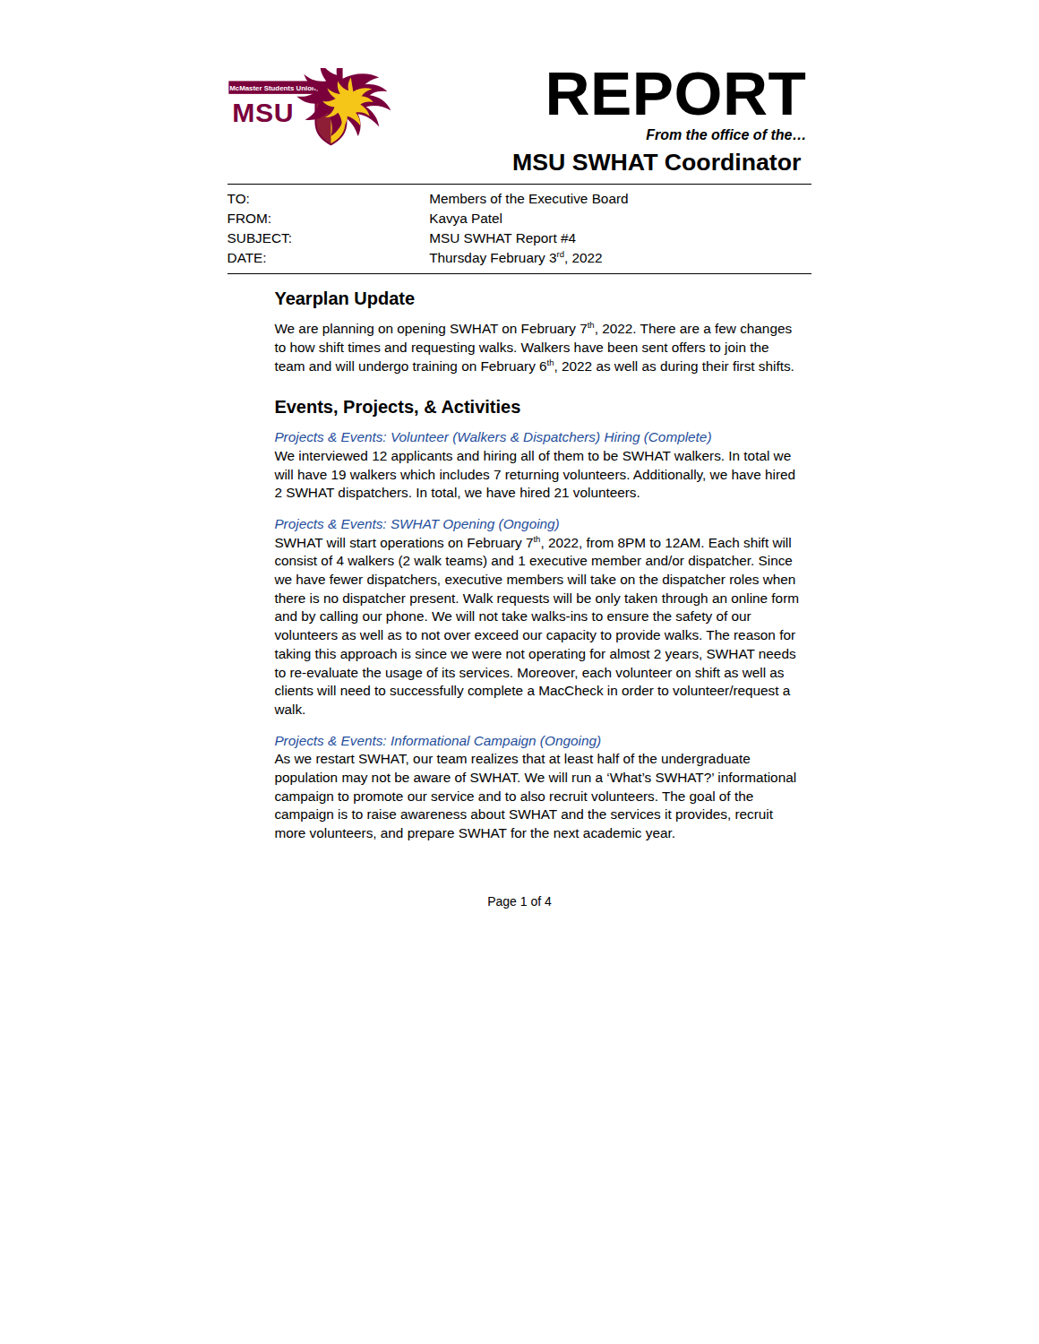McMaster Students Union MSU
REPORT
From the office of the…
MSU SWHAT Coordinator
| TO: | Members of the Executive Board |
| FROM: | Kavya Patel |
| SUBJECT: | MSU SWHAT Report #4 |
| DATE: | Thursday February 3 rd , 2022 |
Yearplan Update
We are planning on opening SWHAT on February 7th, 2022. There are a few changes to how shift times and requesting walks. Walkers have been sent offers to join the team and will undergo training on February 6th, 2022 as well as during their first shifts.
Events, Projects, & Activities
Projects & Events: Volunteer (Walkers & Dispatchers) Hiring (Complete)
We interviewed 12 applicants and hiring all of them to be SWHAT walkers. In total we will have 19 walkers which includes 7 returning volunteers. Additionally, we have hired 2 SWHAT dispatchers. In total, we have hired 21 volunteers.
Projects & Events: SWHAT Opening (Ongoing)
SWHAT will start operations on February 7th, 2022, from 8PM to 12AM. Each shift will consist of 4 walkers (2 walk teams) and 1 executive member and/or dispatcher. Since we have fewer dispatchers, executive members will take on the dispatcher roles when there is no dispatcher present. Walk requests will be only taken through an online form and by calling our phone. We will not take walks-ins to ensure the safety of our volunteers as well as to not over exceed our capacity to provide walks. The reason for taking this approach is since we were not operating for almost 2 years, SWHAT needs to re-evaluate the usage of its services. Moreover, each volunteer on shift as well as clients will need to successfully complete a MacCheck in order to volunteer/request a walk.
Projects & Events: Informational Campaign (Ongoing)
As we restart SWHAT, our team realizes that at least half of the undergraduate population may not be aware of SWHAT. We will run a ‘What’s SWHAT?’ informational campaign to promote our service and to also recruit volunteers. The goal of the campaign is to raise awareness about SWHAT and the services it provides, recruit more volunteers, and prepare SWHAT for the next academic year.
Page 1 of 4